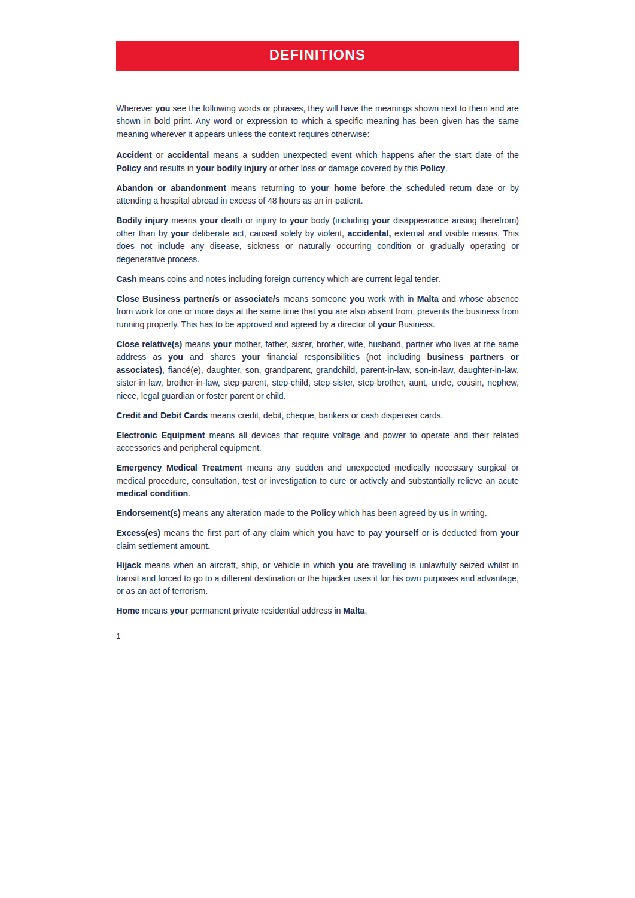Definitions
Wherever you see the following words or phrases, they will have the meanings shown next to them and are shown in bold print. Any word or expression to which a specific meaning has been given has the same meaning wherever it appears unless the context requires otherwise:
Accident or accidental means a sudden unexpected event which happens after the start date of the Policy and results in your bodily injury or other loss or damage covered by this Policy.
Abandon or abandonment means returning to your home before the scheduled return date or by attending a hospital abroad in excess of 48 hours as an in-patient.
Bodily injury means your death or injury to your body (including your disappearance arising therefrom) other than by your deliberate act, caused solely by violent, accidental, external and visible means. This does not include any disease, sickness or naturally occurring condition or gradually operating or degenerative process.
Cash means coins and notes including foreign currency which are current legal tender.
Close Business partner/s or associate/s means someone you work with in Malta and whose absence from work for one or more days at the same time that you are also absent from, prevents the business from running properly. This has to be approved and agreed by a director of your Business.
Close relative(s) means your mother, father, sister, brother, wife, husband, partner who lives at the same address as you and shares your financial responsibilities (not including business partners or associates), fiancé(e), daughter, son, grandparent, grandchild, parent-in-law, son-in-law, daughter-in-law, sister-in-law, brother-in-law, step-parent, step-child, step-sister, step-brother, aunt, uncle, cousin, nephew, niece, legal guardian or foster parent or child.
Credit and Debit Cards means credit, debit, cheque, bankers or cash dispenser cards.
Electronic Equipment means all devices that require voltage and power to operate and their related accessories and peripheral equipment.
Emergency Medical Treatment means any sudden and unexpected medically necessary surgical or medical procedure, consultation, test or investigation to cure or actively and substantially relieve an acute medical condition.
Endorsement(s) means any alteration made to the Policy which has been agreed by us in writing.
Excess(es) means the first part of any claim which you have to pay yourself or is deducted from your claim settlement amount.
Hijack means when an aircraft, ship, or vehicle in which you are travelling is unlawfully seized whilst in transit and forced to go to a different destination or the hijacker uses it for his own purposes and advantage, or as an act of terrorism.
Home means your permanent private residential address in Malta.
1